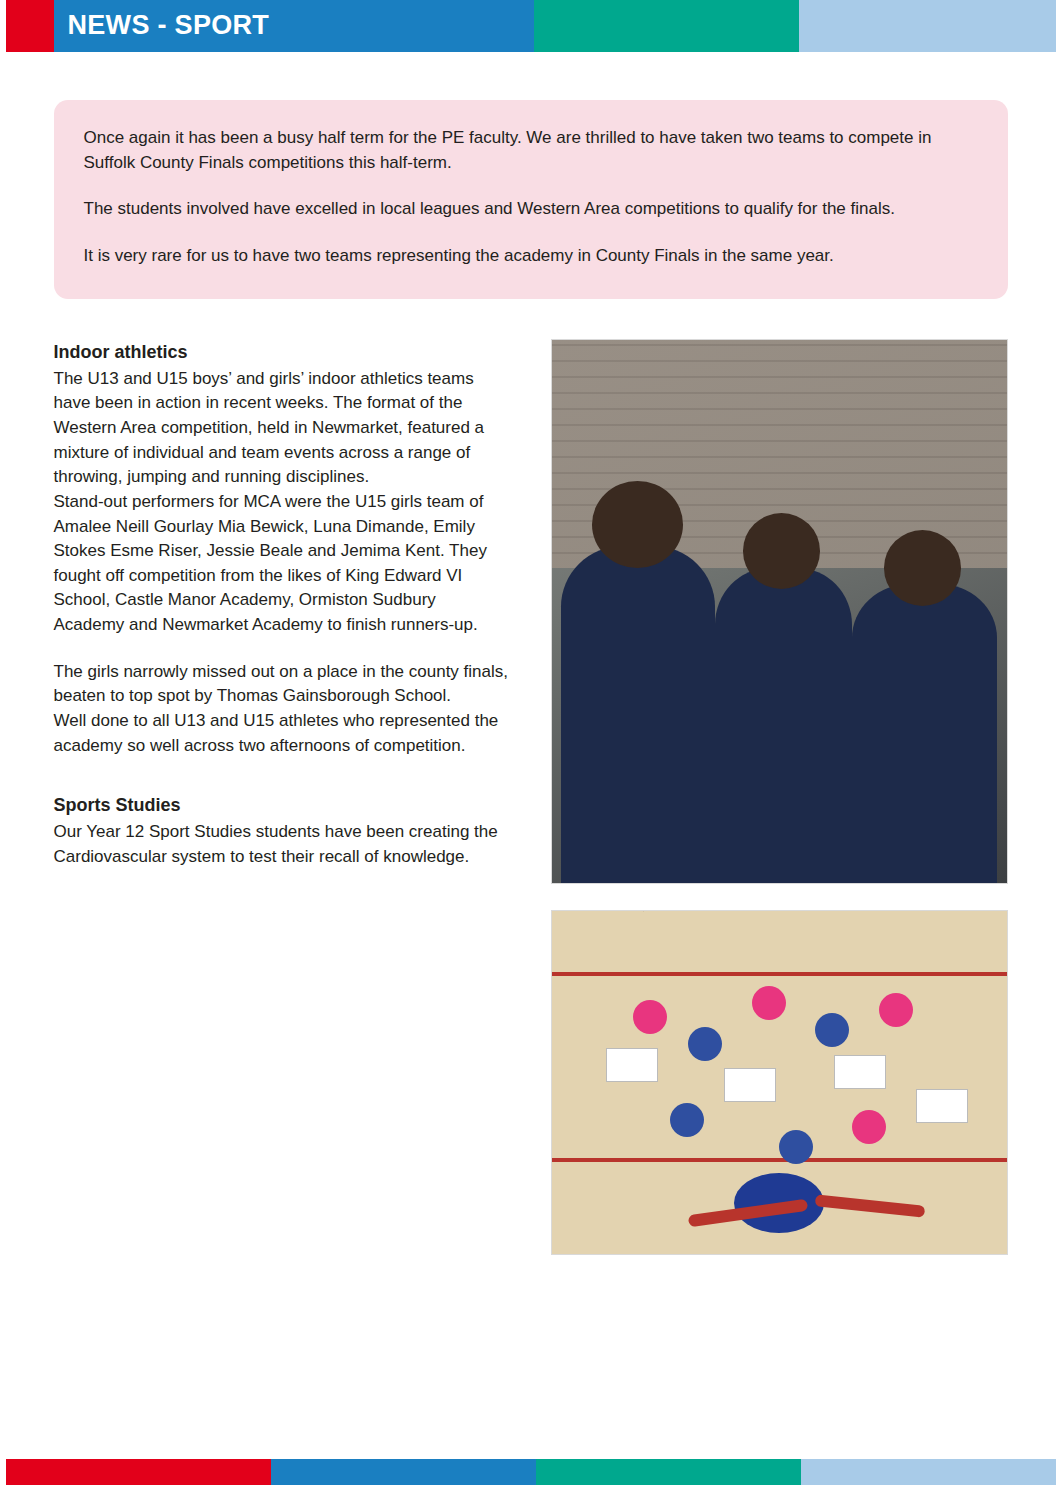NEWS - SPORT
Once again it has been a busy half term for the PE faculty. We are thrilled to have taken two teams to compete in Suffolk County Finals competitions this half-term.
The students involved have excelled in local leagues and Western Area competitions to qualify for the finals.
It is very rare for us to have two teams representing the academy in County Finals in the same year.
Indoor athletics
The U13 and U15 boys’ and girls’ indoor athletics teams have been in action in recent weeks. The format of the Western Area competition, held in Newmarket, featured a mixture of individual and team events across a range of throwing, jumping and running disciplines.
Stand-out performers for MCA were the U15 girls team of Amalee Neill Gourlay Mia Bewick, Luna Dimande, Emily Stokes Esme Riser, Jessie Beale and Jemima Kent. They fought off competition from the likes of King Edward VI School, Castle Manor Academy, Ormiston Sudbury Academy and Newmarket Academy to finish runners-up.
The girls narrowly missed out on a place in the county finals, beaten to top spot by Thomas Gainsborough School.
Well done to all U13 and U15 athletes who represented the academy so well across two afternoons of competition.
Sports Studies
Our Year 12 Sport Studies students have been creating the Cardiovascular system to test their recall of knowledge.